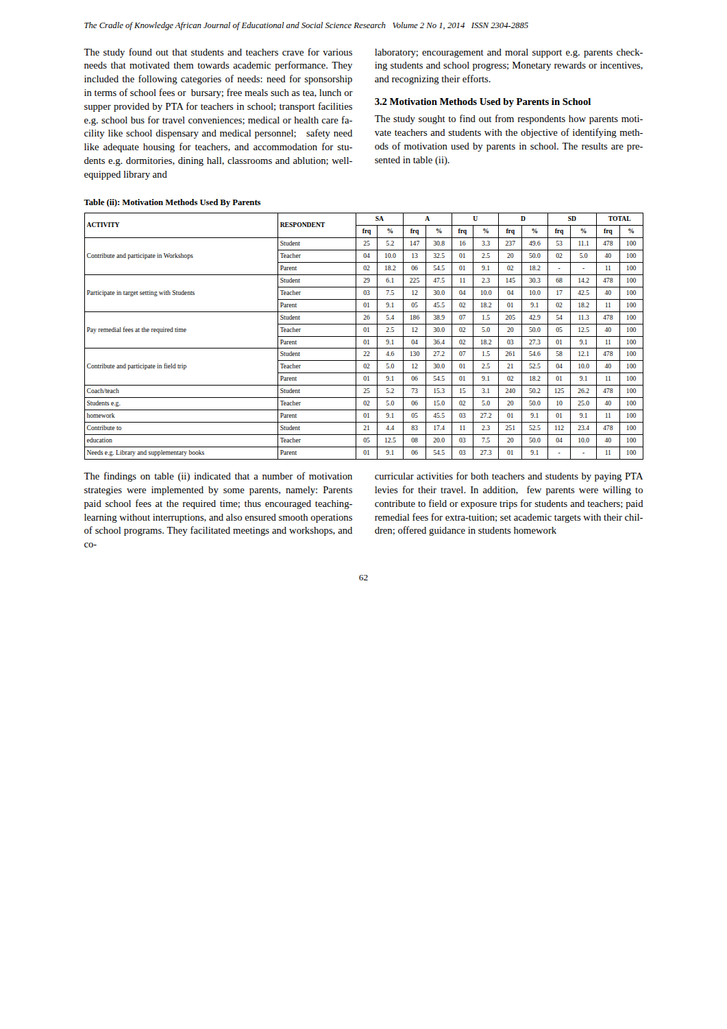The Cradle of Knowledge African Journal of Educational and Social Science Research Volume 2 No 1, 2014 ISSN 2304-2885
The study found out that students and teachers crave for various needs that motivated them towards academic performance. They included the following categories of needs: need for sponsorship in terms of school fees or bursary; free meals such as tea, lunch or supper provided by PTA for teachers in school; transport facilities e.g. school bus for travel conveniences; medical or health care facility like school dispensary and medical personnel; safety need like adequate housing for teachers, and accommodation for students e.g. dormitories, dining hall, classrooms and ablution; well-equipped library and
laboratory; encouragement and moral support e.g. parents checking students and school progress; Monetary rewards or incentives, and recognizing their efforts.
3.2 Motivation Methods Used by Parents in School
The study sought to find out from respondents how parents motivate teachers and students with the objective of identifying methods of motivation used by parents in school. The results are presented in table (ii).
Table (ii): Motivation Methods Used By Parents
| ACTIVITY | RESPONDENT | SA | A | U | D | SD | TOTAL |
| --- | --- | --- | --- | --- | --- | --- | --- |
| frq | % | frq | % | frq | % | frq | % | frq | % | frq | % |
| Contribute and participate in Workshops | Student | 25 | 5.2 | 147 | 30.8 | 16 | 3.3 | 237 | 49.6 | 53 | 11.1 | 478 | 100 |
| Teacher | 04 | 10.0 | 13 | 32.5 | 01 | 2.5 | 20 | 50.0 | 02 | 5.0 | 40 | 100 |
| Parent | 02 | 18.2 | 06 | 54.5 | 01 | 9.1 | 02 | 18.2 | - | - | 11 | 100 |
| Participate in target setting with Students | Student | 29 | 6.1 | 225 | 47.5 | 11 | 2.3 | 145 | 30.3 | 68 | 14.2 | 478 | 100 |
| Teacher | 03 | 7.5 | 12 | 30.0 | 04 | 10.0 | 04 | 10.0 | 17 | 42.5 | 40 | 100 |
| Parent | 01 | 9.1 | 05 | 45.5 | 02 | 18.2 | 01 | 9.1 | 02 | 18.2 | 11 | 100 |
| Pay remedial fees at the required time | Student | 26 | 5.4 | 186 | 38.9 | 07 | 1.5 | 205 | 42.9 | 54 | 11.3 | 478 | 100 |
| Teacher | 01 | 2.5 | 12 | 30.0 | 02 | 5.0 | 20 | 50.0 | 05 | 12.5 | 40 | 100 |
| Parent | 01 | 9.1 | 04 | 36.4 | 02 | 18.2 | 03 | 27.3 | 01 | 9.1 | 11 | 100 |
| Contribute and participate in field trip | Student | 22 | 4.6 | 130 | 27.2 | 07 | 1.5 | 261 | 54.6 | 58 | 12.1 | 478 | 100 |
| Teacher | 02 | 5.0 | 12 | 30.0 | 01 | 2.5 | 21 | 52.5 | 04 | 10.0 | 40 | 100 |
| Parent | 01 | 9.1 | 06 | 54.5 | 01 | 9.1 | 02 | 18.2 | 01 | 9.1 | 11 | 100 |
| Coach/teach | Student | 25 | 5.2 | 73 | 15.3 | 15 | 3.1 | 240 | 50.2 | 125 | 26.2 | 478 | 100 |
| Students e.g. | Teacher | 02 | 5.0 | 06 | 15.0 | 02 | 5.0 | 20 | 50.0 | 10 | 25.0 | 40 | 100 |
| homework | Parent | 01 | 9.1 | 05 | 45.5 | 03 | 27.2 | 01 | 9.1 | 01 | 9.1 | 11 | 100 |
| Contribute to | Student | 21 | 4.4 | 83 | 17.4 | 11 | 2.3 | 251 | 52.5 | 112 | 23.4 | 478 | 100 |
| education | Teacher | 05 | 12.5 | 08 | 20.0 | 03 | 7.5 | 20 | 50.0 | 04 | 10.0 | 40 | 100 |
| Needs e.g. Library and supplementary books | Parent | 01 | 9.1 | 06 | 54.5 | 03 | 27.3 | 01 | 9.1 | - | - | 11 | 100 |
The findings on table (ii) indicated that a number of motivation strategies were implemented by some parents, namely: Parents paid school fees at the required time; thus encouraged teaching-learning without interruptions, and also ensured smooth operations of school programs. They facilitated meetings and workshops, and co-
curricular activities for both teachers and students by paying PTA levies for their travel. In addition, few parents were willing to contribute to field or exposure trips for students and teachers; paid remedial fees for extra-tuition; set academic targets with their children; offered guidance in students homework
62